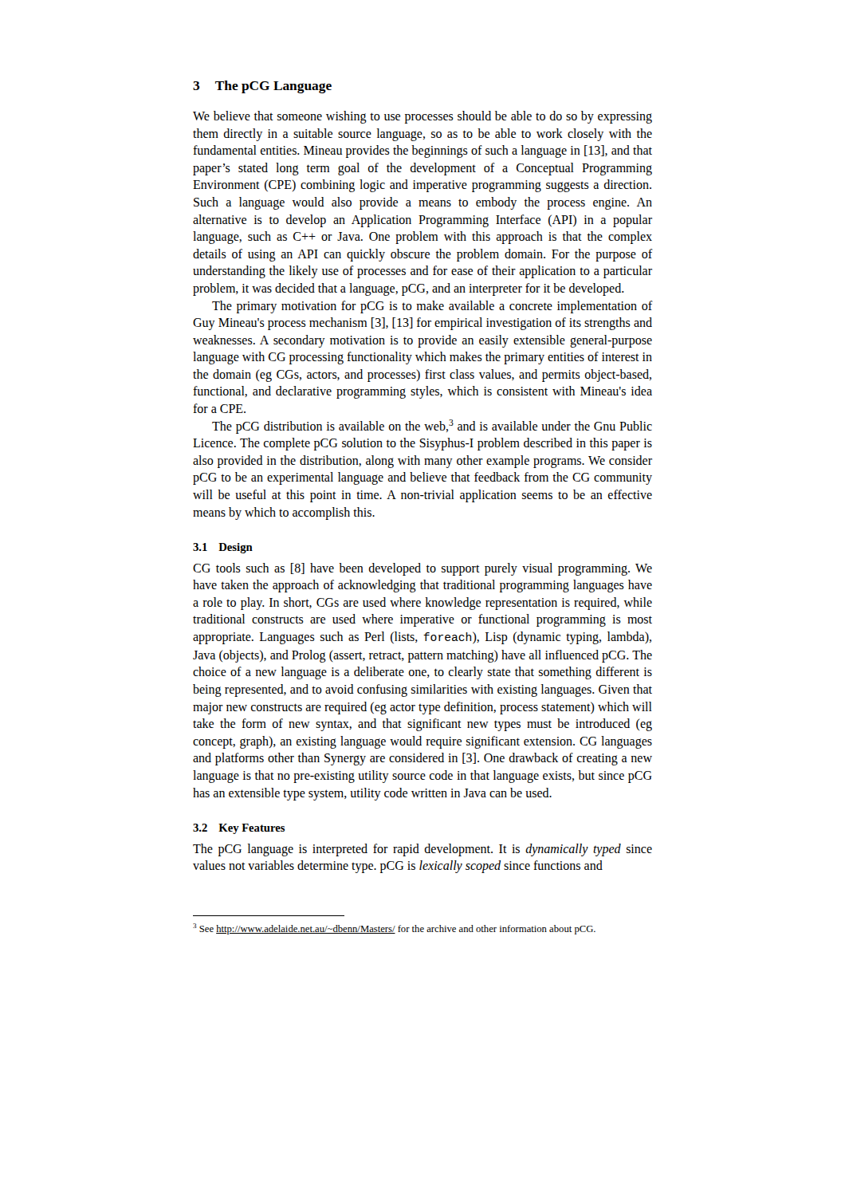3 The pCG Language
We believe that someone wishing to use processes should be able to do so by expressing them directly in a suitable source language, so as to be able to work closely with the fundamental entities. Mineau provides the beginnings of such a language in [13], and that paper’s stated long term goal of the development of a Conceptual Programming Environment (CPE) combining logic and imperative programming suggests a direction. Such a language would also provide a means to embody the process engine. An alternative is to develop an Application Programming Interface (API) in a popular language, such as C++ or Java. One problem with this approach is that the complex details of using an API can quickly obscure the problem domain. For the purpose of understanding the likely use of processes and for ease of their application to a particular problem, it was decided that a language, pCG, and an interpreter for it be developed.
The primary motivation for pCG is to make available a concrete implementation of Guy Mineau's process mechanism [3], [13] for empirical investigation of its strengths and weaknesses. A secondary motivation is to provide an easily extensible general-purpose language with CG processing functionality which makes the primary entities of interest in the domain (eg CGs, actors, and processes) first class values, and permits object-based, functional, and declarative programming styles, which is consistent with Mineau's idea for a CPE.
The pCG distribution is available on the web,3 and is available under the Gnu Public Licence. The complete pCG solution to the Sisyphus-I problem described in this paper is also provided in the distribution, along with many other example programs. We consider pCG to be an experimental language and believe that feedback from the CG community will be useful at this point in time. A non-trivial application seems to be an effective means by which to accomplish this.
3.1 Design
CG tools such as [8] have been developed to support purely visual programming. We have taken the approach of acknowledging that traditional programming languages have a role to play. In short, CGs are used where knowledge representation is required, while traditional constructs are used where imperative or functional programming is most appropriate. Languages such as Perl (lists, foreach), Lisp (dynamic typing, lambda), Java (objects), and Prolog (assert, retract, pattern matching) have all influenced pCG. The choice of a new language is a deliberate one, to clearly state that something different is being represented, and to avoid confusing similarities with existing languages. Given that major new constructs are required (eg actor type definition, process statement) which will take the form of new syntax, and that significant new types must be introduced (eg concept, graph), an existing language would require significant extension. CG languages and platforms other than Synergy are considered in [3]. One drawback of creating a new language is that no pre-existing utility source code in that language exists, but since pCG has an extensible type system, utility code written in Java can be used.
3.2 Key Features
The pCG language is interpreted for rapid development. It is dynamically typed since values not variables determine type. pCG is lexically scoped since functions and
3 See http://www.adelaide.net.au/~dbenn/Masters/ for the archive and other information about pCG.